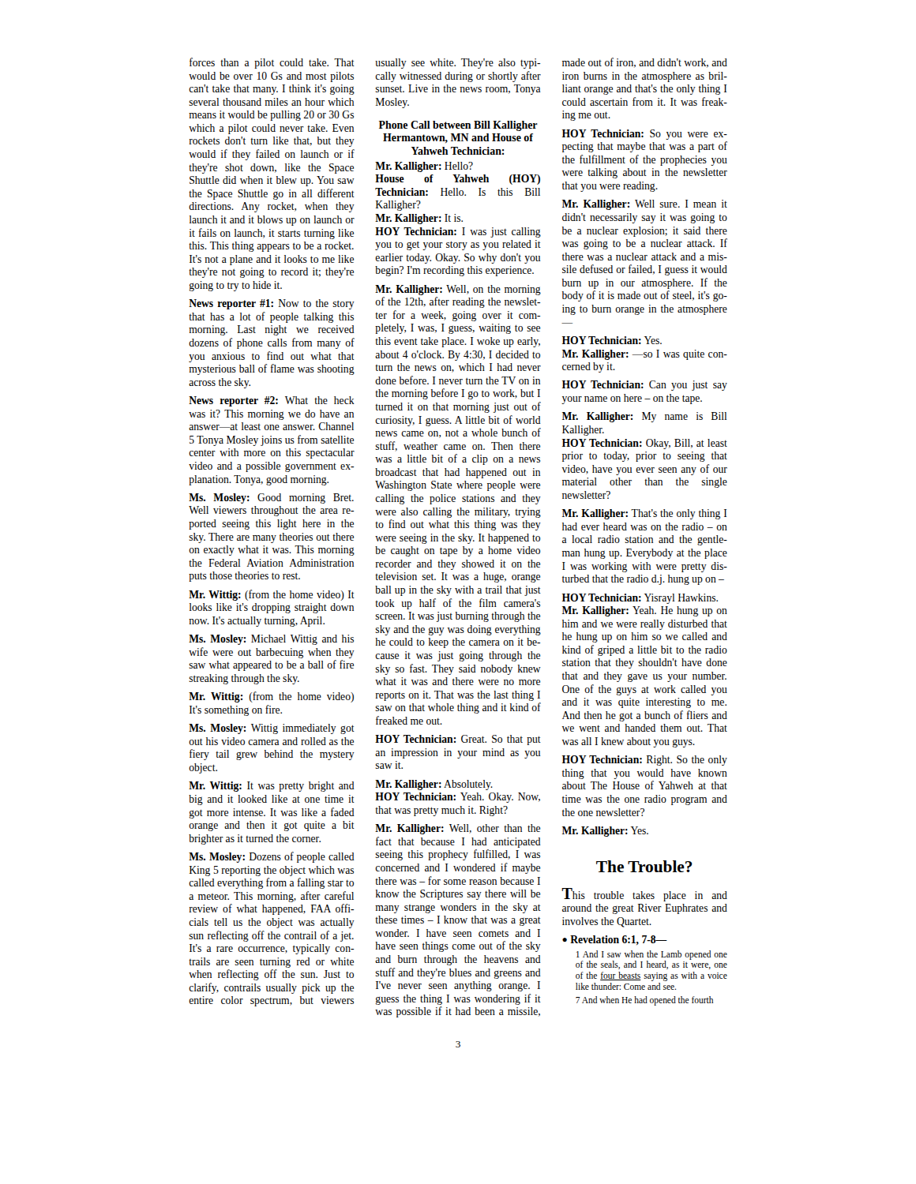forces than a pilot could take. That would be over 10 Gs and most pilots can't take that many. I think it's going several thousand miles an hour which means it would be pulling 20 or 30 Gs which a pilot could never take. Even rockets don't turn like that, but they would if they failed on launch or if they're shot down, like the Space Shuttle did when it blew up. You saw the Space Shuttle go in all different directions. Any rocket, when they launch it and it blows up on launch or it fails on launch, it starts turning like this. This thing appears to be a rocket. It's not a plane and it looks to me like they're not going to record it; they're going to try to hide it.
News reporter #1: Now to the story that has a lot of people talking this morning. Last night we received dozens of phone calls from many of you anxious to find out what that mysterious ball of flame was shooting across the sky.
News reporter #2: What the heck was it? This morning we do have an answer—at least one answer. Channel 5 Tonya Mosley joins us from satellite center with more on this spectacular video and a possible government explanation. Tonya, good morning.
Ms. Mosley: Good morning Bret. Well viewers throughout the area reported seeing this light here in the sky. There are many theories out there on exactly what it was. This morning the Federal Aviation Administration puts those theories to rest.
Mr. Wittig: (from the home video) It looks like it's dropping straight down now. It's actually turning, April.
Ms. Mosley: Michael Wittig and his wife were out barbecuing when they saw what appeared to be a ball of fire streaking through the sky.
Mr. Wittig: (from the home video) It's something on fire.
Ms. Mosley: Wittig immediately got out his video camera and rolled as the fiery tail grew behind the mystery object.
Mr. Wittig: It was pretty bright and big and it looked like at one time it got more intense. It was like a faded orange and then it got quite a bit brighter as it turned the corner.
Ms. Mosley: Dozens of people called King 5 reporting the object which was called everything from a falling star to a meteor. This morning, after careful review of what happened, FAA officials tell us the object was actually sun reflecting off the contrail of a jet. It's a rare occurrence, typically contrails are seen turning red or white when reflecting off the sun. Just to clarify, contrails usually pick up the entire color spectrum, but viewers usually see white. They're also typically witnessed during or shortly after sunset. Live in the news room, Tonya Mosley.
Phone Call between Bill Kalligher Hermantown, MN and House of Yahweh Technician:
Mr. Kalligher: Hello?
House of Yahweh (HOY) Technician: Hello. Is this Bill Kalligher?
Mr. Kalligher: It is.
HOY Technician: I was just calling you to get your story as you related it earlier today. Okay. So why don't you begin? I'm recording this experience.
Mr. Kalligher: Well, on the morning of the 12th, after reading the newsletter for a week, going over it completely, I was, I guess, waiting to see this event take place. I woke up early, about 4 o'clock. By 4:30, I decided to turn the news on, which I had never done before. I never turn the TV on in the morning before I go to work, but I turned it on that morning just out of curiosity, I guess. A little bit of world news came on, not a whole bunch of stuff, weather came on. Then there was a little bit of a clip on a news broadcast that had happened out in Washington State where people were calling the police stations and they were also calling the military, trying to find out what this thing was they were seeing in the sky. It happened to be caught on tape by a home video recorder and they showed it on the television set. It was a huge, orange ball up in the sky with a trail that just took up half of the film camera's screen. It was just burning through the sky and the guy was doing everything he could to keep the camera on it because it was just going through the sky so fast. They said nobody knew what it was and there were no more reports on it. That was the last thing I saw on that whole thing and it kind of freaked me out.
HOY Technician: Great. So that put an impression in your mind as you saw it.
Mr. Kalligher: Absolutely.
HOY Technician: Yeah. Okay. Now, that was pretty much it. Right?
Mr. Kalligher: Well, other than the fact that because I had anticipated seeing this prophecy fulfilled, I was concerned and I wondered if maybe there was – for some reason because I know the Scriptures say there will be many strange wonders in the sky at these times – I know that was a great wonder. I have seen comets and I have seen things come out of the sky and burn through the heavens and stuff and they're blues and greens and I've never seen anything orange. I guess the thing I was wondering if it was possible if it had been a missile, made out of iron, and didn't work, and iron burns in the atmosphere as brilliant orange and that's the only thing I could ascertain from it. It was freaking me out.
HOY Technician: So you were expecting that maybe that was a part of the fulfillment of the prophecies you were talking about in the newsletter that you were reading.
Mr. Kalligher: Well sure. I mean it didn't necessarily say it was going to be a nuclear explosion; it said there was going to be a nuclear attack. If there was a nuclear attack and a missile defused or failed, I guess it would burn up in our atmosphere. If the body of it is made out of steel, it's going to burn orange in the atmosphere—
HOY Technician: Yes.
Mr. Kalligher: —so I was quite concerned by it.
HOY Technician: Can you just say your name on here – on the tape.
Mr. Kalligher: My name is Bill Kalligher.
HOY Technician: Okay, Bill, at least prior to today, prior to seeing that video, have you ever seen any of our material other than the single newsletter?
Mr. Kalligher: That's the only thing I had ever heard was on the radio – on a local radio station and the gentleman hung up. Everybody at the place I was working with were pretty disturbed that the radio d.j. hung up on –
HOY Technician: Yisrayl Hawkins.
Mr. Kalligher: Yeah. He hung up on him and we were really disturbed that he hung up on him so we called and kind of griped a little bit to the radio station that they shouldn't have done that and they gave us your number. One of the guys at work called you and it was quite interesting to me. And then he got a bunch of fliers and we went and handed them out. That was all I knew about you guys.
HOY Technician: Right. So the only thing that you would have known about The House of Yahweh at that time was the one radio program and the one newsletter?
Mr. Kalligher: Yes.
The Trouble?
This trouble takes place in and around the great River Euphrates and involves the Quartet.
● Revelation 6:1, 7-8—
1 And I saw when the Lamb opened one of the seals, and I heard, as it were, one of the four beasts saying as with a voice like thunder: Come and see.
7 And when He had opened the fourth
3